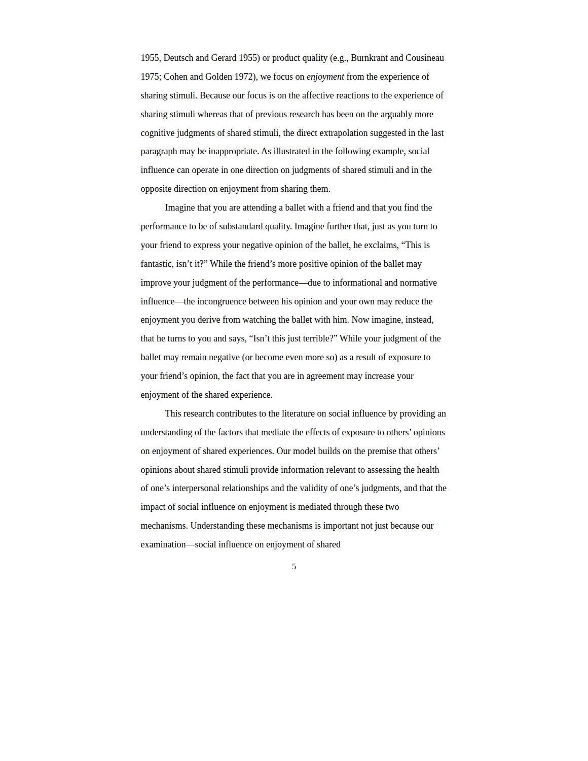1955, Deutsch and Gerard 1955) or product quality (e.g., Burnkrant and Cousineau 1975; Cohen and Golden 1972), we focus on enjoyment from the experience of sharing stimuli. Because our focus is on the affective reactions to the experience of sharing stimuli whereas that of previous research has been on the arguably more cognitive judgments of shared stimuli, the direct extrapolation suggested in the last paragraph may be inappropriate. As illustrated in the following example, social influence can operate in one direction on judgments of shared stimuli and in the opposite direction on enjoyment from sharing them.
Imagine that you are attending a ballet with a friend and that you find the performance to be of substandard quality. Imagine further that, just as you turn to your friend to express your negative opinion of the ballet, he exclaims, “This is fantastic, isn’t it?” While the friend’s more positive opinion of the ballet may improve your judgment of the performance—due to informational and normative influence—the incongruence between his opinion and your own may reduce the enjoyment you derive from watching the ballet with him. Now imagine, instead, that he turns to you and says, “Isn’t this just terrible?” While your judgment of the ballet may remain negative (or become even more so) as a result of exposure to your friend’s opinion, the fact that you are in agreement may increase your enjoyment of the shared experience.
This research contributes to the literature on social influence by providing an understanding of the factors that mediate the effects of exposure to others’ opinions on enjoyment of shared experiences. Our model builds on the premise that others’ opinions about shared stimuli provide information relevant to assessing the health of one’s interpersonal relationships and the validity of one’s judgments, and that the impact of social influence on enjoyment is mediated through these two mechanisms. Understanding these mechanisms is important not just because our examination—social influence on enjoyment of shared
5